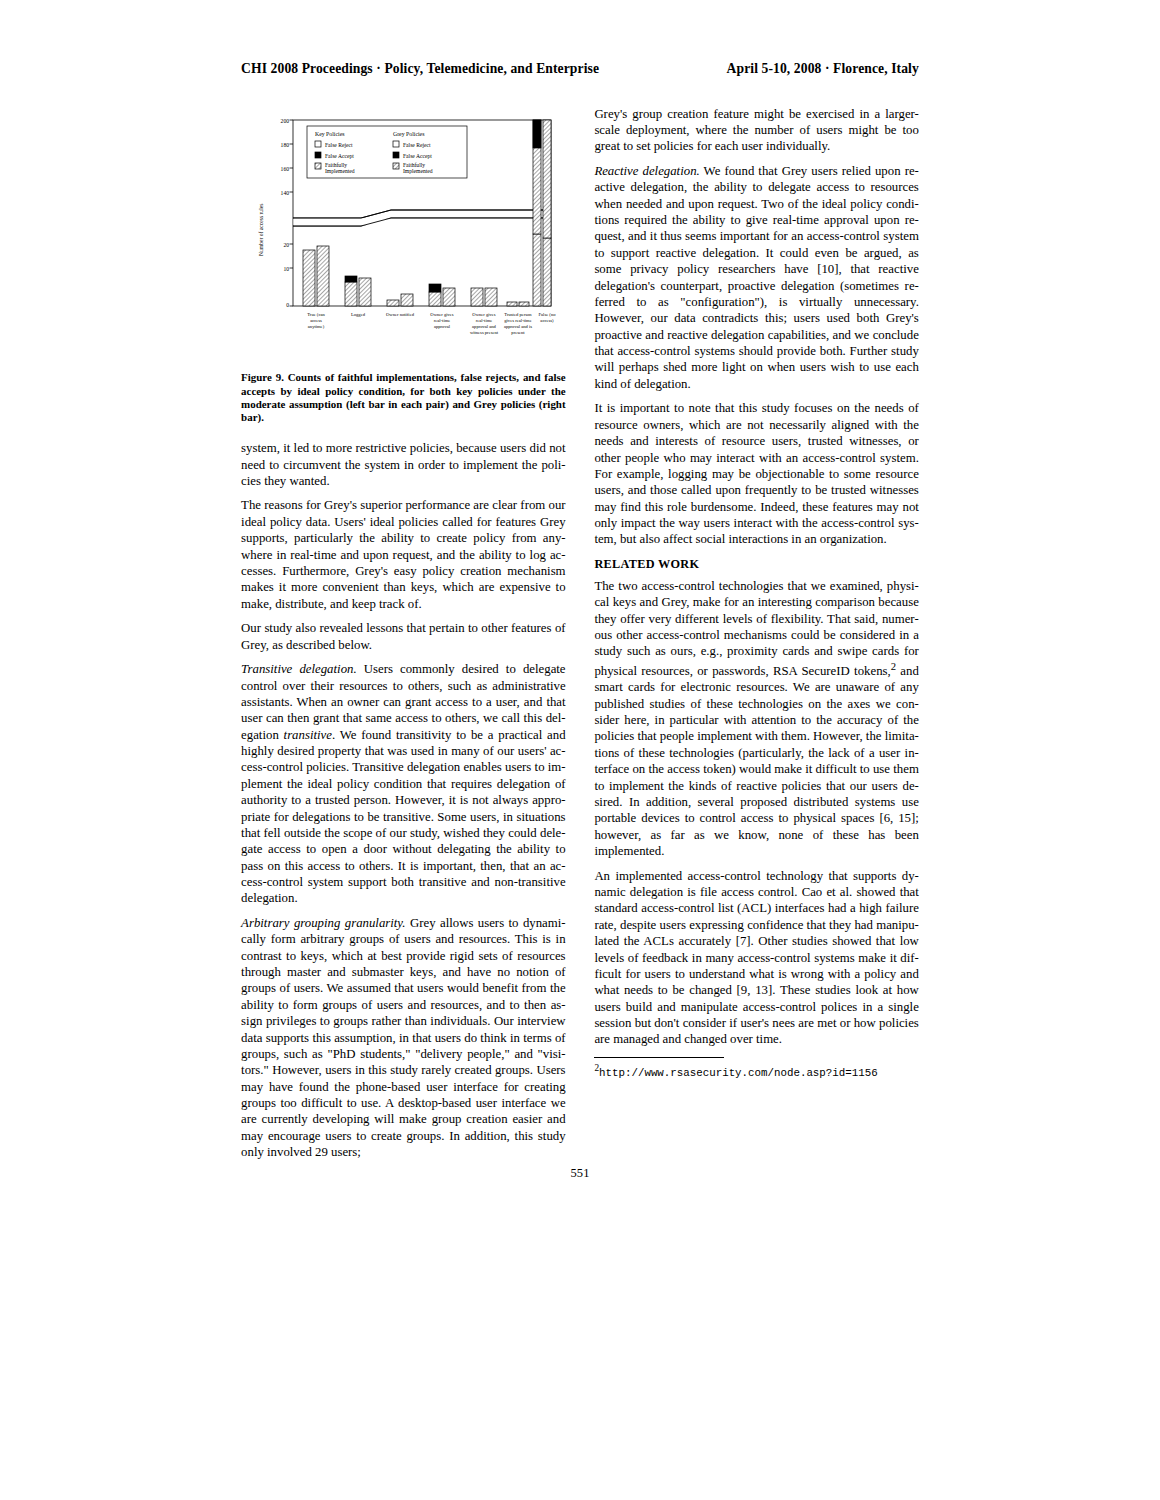CHI 2008 Proceedings · Policy, Telemedicine, and Enterprise
April 5-10, 2008 · Florence, Italy
200 180 160 140 20 10 0 Number of access rules Key Policies Grey Policies False Reject False Accept Faithfully Implemented False Reject False Accept Faithfully Implemented True (can access anytime) Logged Owner notified Owner gives real-time approval Owner gives real-time approval and witness present Trusted person gives real-time approval and is present False (no access)
Figure 9. Counts of faithful implementations, false rejects, and false accepts by ideal policy condition, for both key policies under the moderate assumption (left bar in each pair) and Grey policies (right bar).
system, it led to more restrictive policies, because users did not need to circumvent the system in order to implement the policies they wanted.
The reasons for Grey's superior performance are clear from our ideal policy data. Users' ideal policies called for features Grey supports, particularly the ability to create policy from anywhere in real-time and upon request, and the ability to log accesses. Furthermore, Grey's easy policy creation mechanism makes it more convenient than keys, which are expensive to make, distribute, and keep track of.
Our study also revealed lessons that pertain to other features of Grey, as described below.
Transitive delegation. Users commonly desired to delegate control over their resources to others, such as administrative assistants. When an owner can grant access to a user, and that user can then grant that same access to others, we call this delegation transitive. We found transitivity to be a practical and highly desired property that was used in many of our users' access-control policies. Transitive delegation enables users to implement the ideal policy condition that requires delegation of authority to a trusted person. However, it is not always appropriate for delegations to be transitive. Some users, in situations that fell outside the scope of our study, wished they could delegate access to open a door without delegating the ability to pass on this access to others. It is important, then, that an access-control system support both transitive and non-transitive delegation.
Arbitrary grouping granularity. Grey allows users to dynamically form arbitrary groups of users and resources. This is in contrast to keys, which at best provide rigid sets of resources through master and submaster keys, and have no notion of groups of users. We assumed that users would benefit from the ability to form groups of users and resources, and to then assign privileges to groups rather than individuals. Our interview data supports this assumption, in that users do think in terms of groups, such as "PhD students," "delivery people," and "visitors." However, users in this study rarely created groups. Users may have found the phone-based user interface for creating groups too difficult to use. A desktop-based user interface we are currently developing will make group creation easier and may encourage users to create groups. In addition, this study only involved 29 users;
Grey's group creation feature might be exercised in a larger-scale deployment, where the number of users might be too great to set policies for each user individually.
Reactive delegation. We found that Grey users relied upon reactive delegation, the ability to delegate access to resources when needed and upon request. Two of the ideal policy conditions required the ability to give real-time approval upon request, and it thus seems important for an access-control system to support reactive delegation. It could even be argued, as some privacy policy researchers have [10], that reactive delegation's counterpart, proactive delegation (sometimes referred to as "configuration"), is virtually unnecessary. However, our data contradicts this; users used both Grey's proactive and reactive delegation capabilities, and we conclude that access-control systems should provide both. Further study will perhaps shed more light on when users wish to use each kind of delegation.
It is important to note that this study focuses on the needs of resource owners, which are not necessarily aligned with the needs and interests of resource users, trusted witnesses, or other people who may interact with an access-control system. For example, logging may be objectionable to some resource users, and those called upon frequently to be trusted witnesses may find this role burdensome. Indeed, these features may not only impact the way users interact with the access-control system, but also affect social interactions in an organization.
Related Work
The two access-control technologies that we examined, physical keys and Grey, make for an interesting comparison because they offer very different levels of flexibility. That said, numerous other access-control mechanisms could be considered in a study such as ours, e.g., proximity cards and swipe cards for physical resources, or passwords, RSA SecureID tokens,2 and smart cards for electronic resources. We are unaware of any published studies of these technologies on the axes we consider here, in particular with attention to the accuracy of the policies that people implement with them. However, the limitations of these technologies (particularly, the lack of a user interface on the access token) would make it difficult to use them to implement the kinds of reactive policies that our users desired. In addition, several proposed distributed systems use portable devices to control access to physical spaces [6, 15]; however, as far as we know, none of these has been implemented.
An implemented access-control technology that supports dynamic delegation is file access control. Cao et al. showed that standard access-control list (ACL) interfaces had a high failure rate, despite users expressing confidence that they had manipulated the ACLs accurately [7]. Other studies showed that low levels of feedback in many access-control systems make it difficult for users to understand what is wrong with a policy and what needs to be changed [9, 13]. These studies look at how users build and manipulate access-control polices in a single session but don't consider if user's nees are met or how policies are managed and changed over time.
2http://www.rsasecurity.com/node.asp?id=1156
551